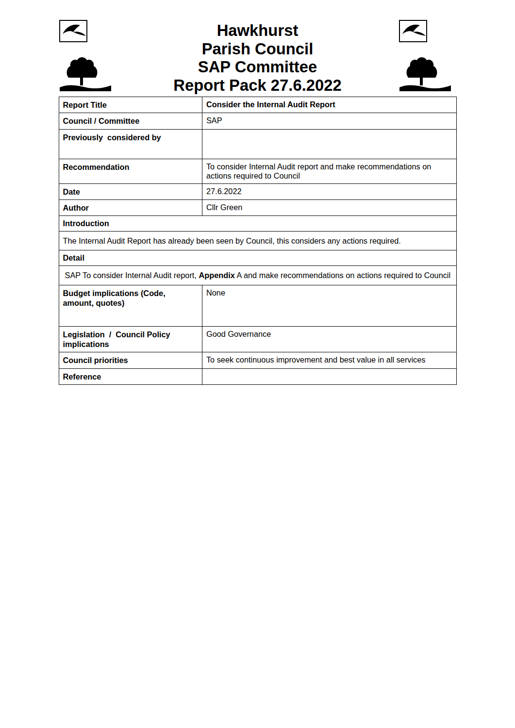Hawkhurst
Parish Council
SAP Committee
Report Pack 27.6.2022
| Report Title | Consider the Internal Audit Report |
| Council / Committee | SAP |
| Previously considered by | |
| Recommendation | To consider Internal Audit report and make recommendations on actions required to Council |
| Date | 27.6.2022 |
| Author | Cllr Green |
| Introduction |
| The Internal Audit Report has already been seen by Council, this considers any actions required. |
| Detail |
| SAP To consider Internal Audit report, Appendix A and make recommendations on actions required to Council |
| Budget implications (Code, amount, quotes) | None |
| Legislation / Council Policy implications | Good Governance |
| Council priorities | To seek continuous improvement and best value in all services |
| Reference | |